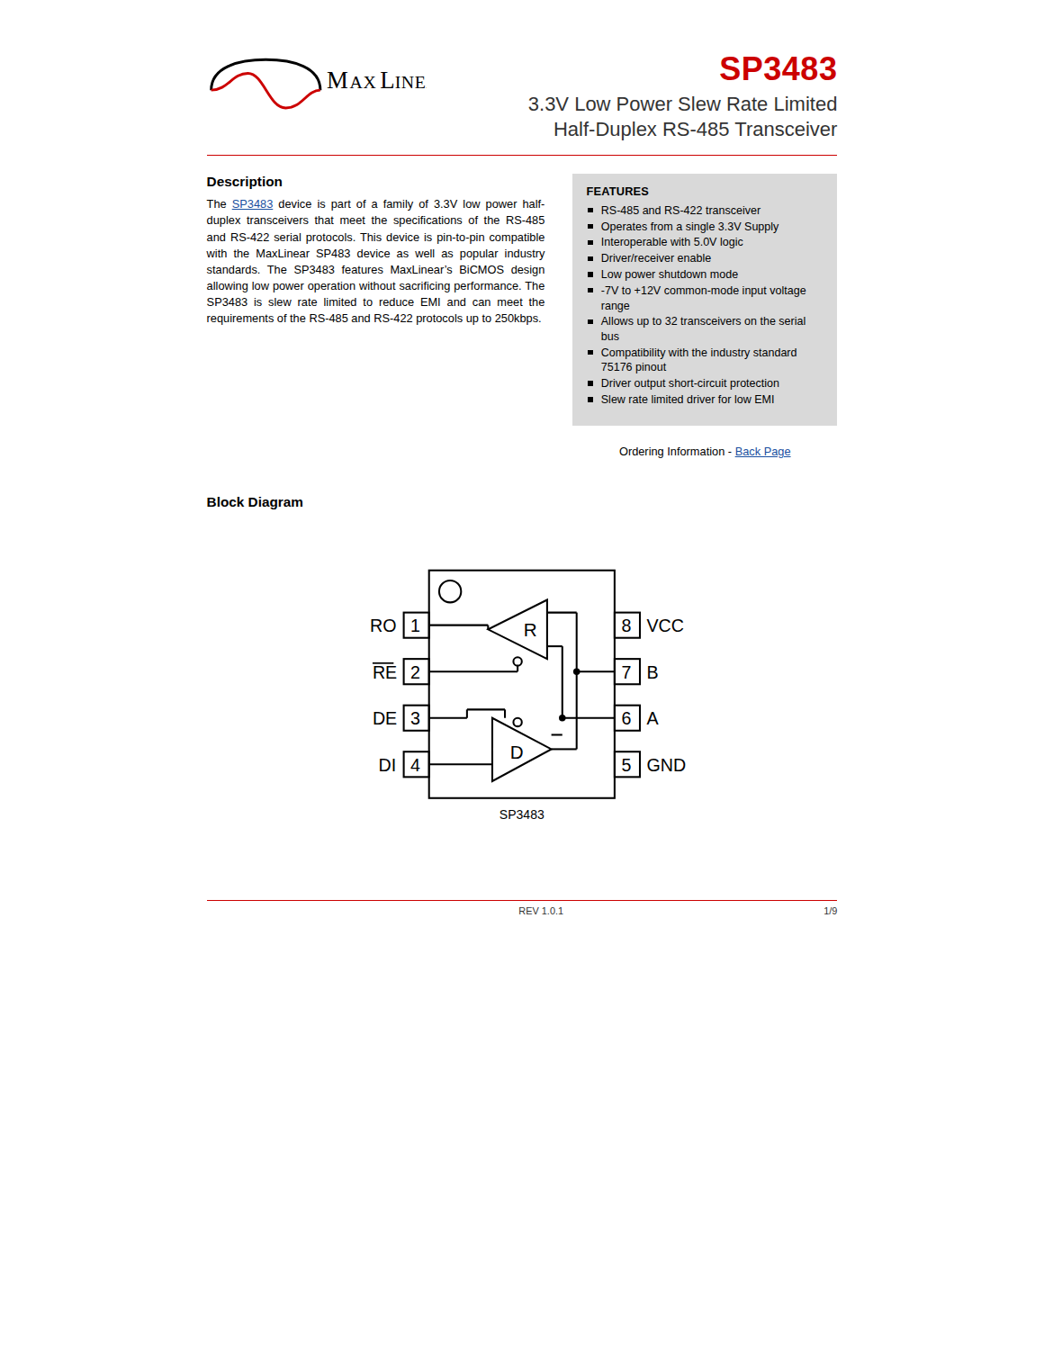M AX L INEAR
SP3483
3.3V Low Power Slew Rate Limited
Half-Duplex RS-485 Transceiver
Description
The SP3483 device is part of a family of 3.3V low power half-duplex transceivers that meet the specifications of the RS-485 and RS-422 serial protocols. This device is pin-to-pin compatible with the MaxLinear SP483 device as well as popular industry standards. The SP3483 features MaxLinear’s BiCMOS design allowing low power operation without sacrificing performance. The SP3483 is slew rate limited to reduce EMI and can meet the requirements of the RS-485 and RS-422 protocols up to 250kbps.
FEATURES
RS-485 and RS-422 transceiver
Operates from a single 3.3V Supply
Interoperable with 5.0V logic
Driver/receiver enable
Low power shutdown mode
-7V to +12V common-mode input voltage range
Allows up to 32 transceivers on the serial bus
Compatibility with the industry standard 75176 pinout
Driver output short-circuit protection
Slew rate limited driver for low EMI
Ordering Information - Back Page
Block Diagram
RO RE DE DI 1 2 3 4 8 7 6 5 VCC B A GND R D SP3483
REV 1.0.1
1/9